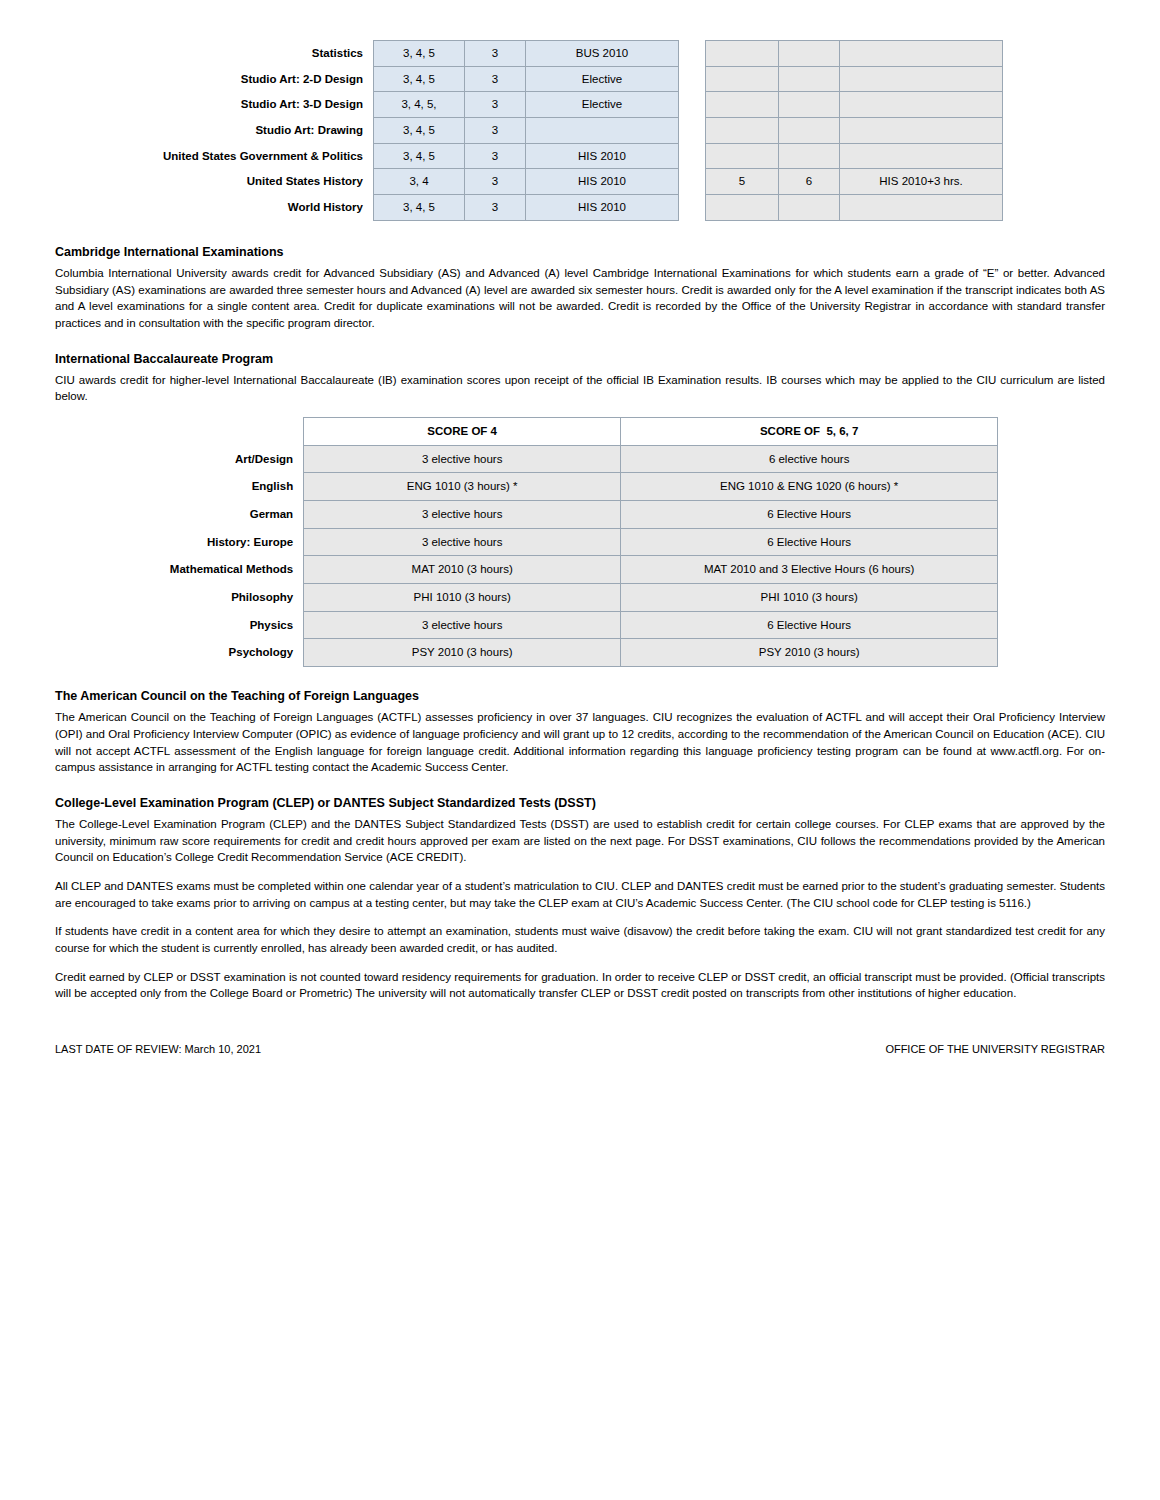| Statistics | 3, 4, 5 | 3 | BUS 2010 | | | | |
| Studio Art: 2-D Design | 3, 4, 5 | 3 | Elective | | | | |
| Studio Art: 3-D Design | 3, 4, 5, | 3 | Elective | | | | |
| Studio Art: Drawing | 3, 4, 5 | 3 | | | | | |
| United States Government & Politics | 3, 4, 5 | 3 | HIS 2010 | | | | |
| United States History | 3, 4 | 3 | HIS 2010 | | 5 | 6 | HIS 2010+3 hrs. |
| World History | 3, 4, 5 | 3 | HIS 2010 | | | | |
Cambridge International Examinations
Columbia International University awards credit for Advanced Subsidiary (AS) and Advanced (A) level Cambridge International Examinations for which students earn a grade of “E” or better. Advanced Subsidiary (AS) examinations are awarded three semester hours and Advanced (A) level are awarded six semester hours. Credit is awarded only for the A level examination if the transcript indicates both AS and A level examinations for a single content area. Credit for duplicate examinations will not be awarded. Credit is recorded by the Office of the University Registrar in accordance with standard transfer practices and in consultation with the specific program director.
International Baccalaureate Program
CIU awards credit for higher-level International Baccalaureate (IB) examination scores upon receipt of the official IB Examination results. IB courses which may be applied to the CIU curriculum are listed below.
| | SCORE OF 4 | SCORE OF 5, 6, 7 |
| --- | --- | --- |
| Art/Design | 3 elective hours | 6 elective hours |
| English | ENG 1010 (3 hours) * | ENG 1010 & ENG 1020 (6 hours) * |
| German | 3 elective hours | 6 Elective Hours |
| History: Europe | 3 elective hours | 6 Elective Hours |
| Mathematical Methods | MAT 2010 (3 hours) | MAT 2010 and 3 Elective Hours (6 hours) |
| Philosophy | PHI 1010 (3 hours) | PHI 1010 (3 hours) |
| Physics | 3 elective hours | 6 Elective Hours |
| Psychology | PSY 2010 (3 hours) | PSY 2010 (3 hours) |
The American Council on the Teaching of Foreign Languages
The American Council on the Teaching of Foreign Languages (ACTFL) assesses proficiency in over 37 languages. CIU recognizes the evaluation of ACTFL and will accept their Oral Proficiency Interview (OPI) and Oral Proficiency Interview Computer (OPIC) as evidence of language proficiency and will grant up to 12 credits, according to the recommendation of the American Council on Education (ACE). CIU will not accept ACTFL assessment of the English language for foreign language credit. Additional information regarding this language proficiency testing program can be found at www.actfl.org. For on-campus assistance in arranging for ACTFL testing contact the Academic Success Center.
College-Level Examination Program (CLEP) or DANTES Subject Standardized Tests (DSST)
The College-Level Examination Program (CLEP) and the DANTES Subject Standardized Tests (DSST) are used to establish credit for certain college courses. For CLEP exams that are approved by the university, minimum raw score requirements for credit and credit hours approved per exam are listed on the next page. For DSST examinations, CIU follows the recommendations provided by the American Council on Education’s College Credit Recommendation Service (ACE CREDIT).
All CLEP and DANTES exams must be completed within one calendar year of a student’s matriculation to CIU. CLEP and DANTES credit must be earned prior to the student’s graduating semester. Students are encouraged to take exams prior to arriving on campus at a testing center, but may take the CLEP exam at CIU’s Academic Success Center. (The CIU school code for CLEP testing is 5116.)
If students have credit in a content area for which they desire to attempt an examination, students must waive (disavow) the credit before taking the exam. CIU will not grant standardized test credit for any course for which the student is currently enrolled, has already been awarded credit, or has audited.
Credit earned by CLEP or DSST examination is not counted toward residency requirements for graduation. In order to receive CLEP or DSST credit, an official transcript must be provided. (Official transcripts will be accepted only from the College Board or Prometric) The university will not automatically transfer CLEP or DSST credit posted on transcripts from other institutions of higher education.
LAST DATE OF REVIEW: March 10, 2021 OFFICE OF THE UNIVERSITY REGISTRAR